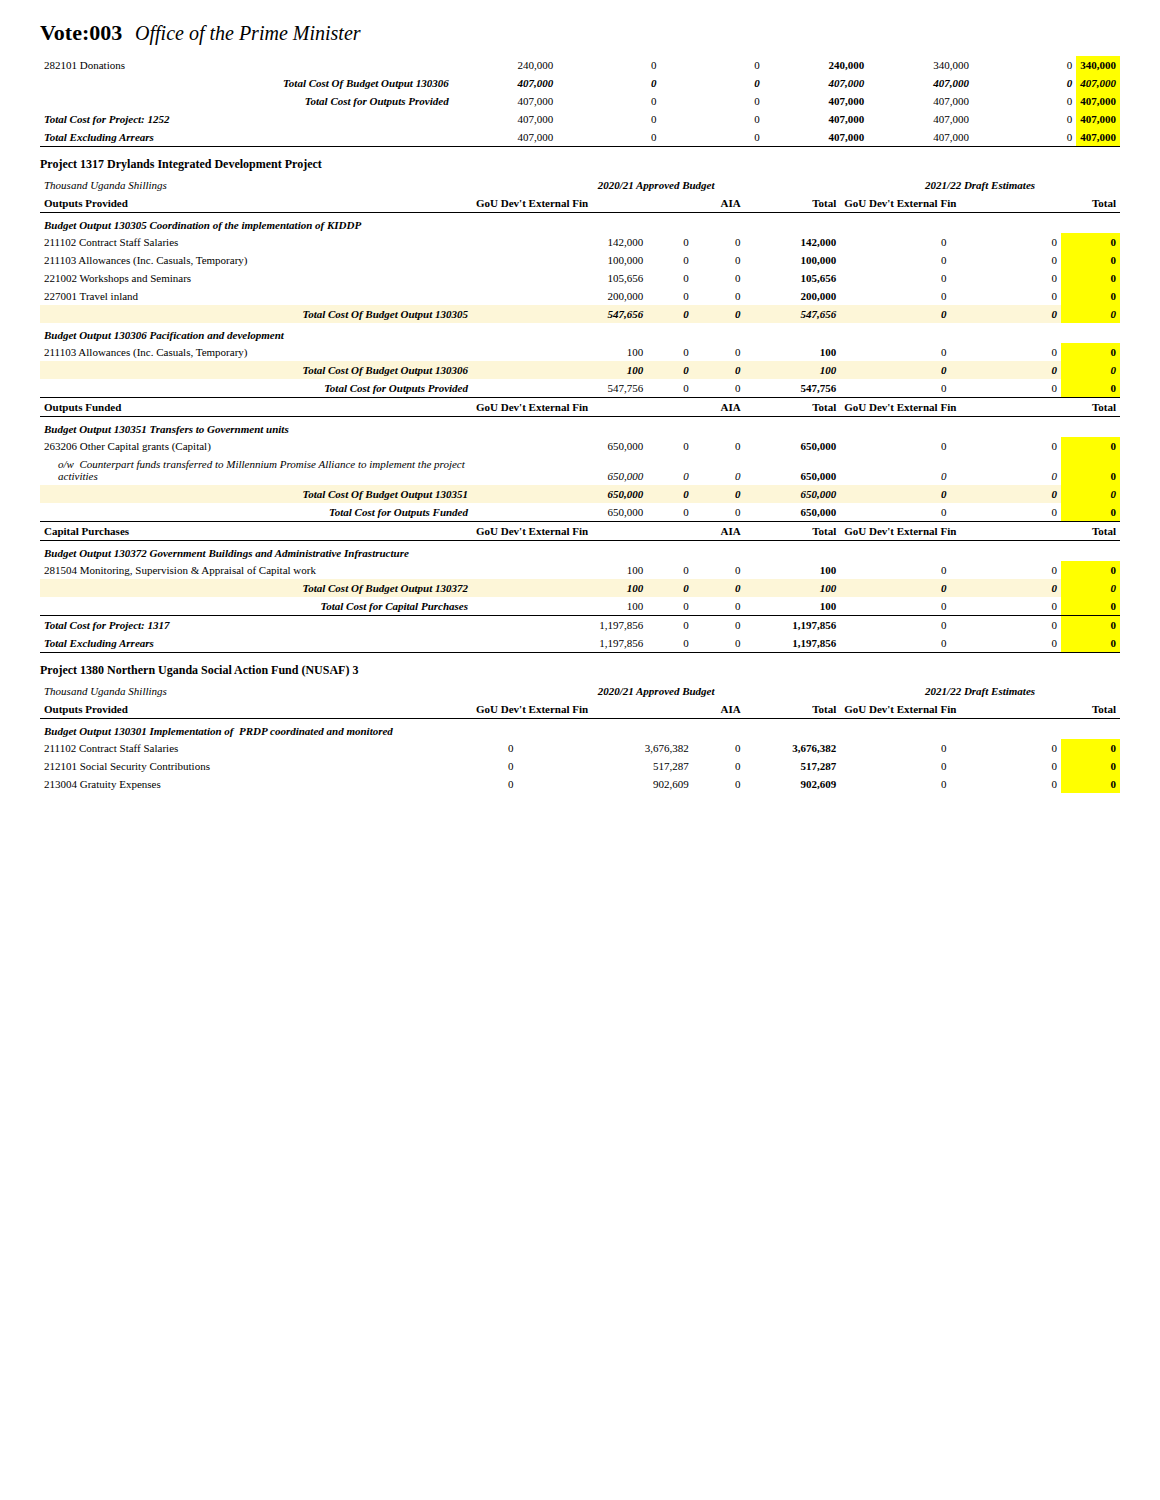Vote:003 Office of the Prime Minister
| 282101 Donations | 240,000 | 0 | 0 | 240,000 | 340,000 | 0 | 340,000 |
| Total Cost Of Budget Output 130306 | 407,000 | 0 | 0 | 407,000 | 407,000 | 0 | 407,000 |
| Total Cost for Outputs Provided | 407,000 | 0 | 0 | 407,000 | 407,000 | 0 | 407,000 |
| Total Cost for Project: 1252 | 407,000 | 0 | 0 | 407,000 | 407,000 | 0 | 407,000 |
| Total Excluding Arrears | 407,000 | 0 | 0 | 407,000 | 407,000 | 0 | 407,000 |
Project 1317 Drylands Integrated Development Project
| Thousand Uganda Shillings | 2020/21 Approved Budget | 2021/22 Draft Estimates |
| Outputs Provided | GoU Dev't External Fin | AIA | Total | GoU Dev't External Fin | Total |
| Budget Output 130305 Coordination of the implementation of KIDDP |
| 211102 Contract Staff Salaries | 142,000 | 0 | 0 | 142,000 | 0 | 0 | 0 |
| 211103 Allowances (Inc. Casuals, Temporary) | 100,000 | 0 | 0 | 100,000 | 0 | 0 | 0 |
| 221002 Workshops and Seminars | 105,656 | 0 | 0 | 105,656 | 0 | 0 | 0 |
| 227001 Travel inland | 200,000 | 0 | 0 | 200,000 | 0 | 0 | 0 |
| Total Cost Of Budget Output 130305 | 547,656 | 0 | 0 | 547,656 | 0 | 0 | 0 |
| Budget Output 130306 Pacification and development |
| 211103 Allowances (Inc. Casuals, Temporary) | 100 | 0 | 0 | 100 | 0 | 0 | 0 |
| Total Cost Of Budget Output 130306 | 100 | 0 | 0 | 100 | 0 | 0 | 0 |
| Total Cost for Outputs Provided | 547,756 | 0 | 0 | 547,756 | 0 | 0 | 0 |
| Outputs Funded | GoU Dev't External Fin | AIA | Total | GoU Dev't External Fin | Total |
| Budget Output 130351 Transfers to Government units |
| 263206 Other Capital grants (Capital) | 650,000 | 0 | 0 | 650,000 | 0 | 0 | 0 |
| o/w Counterpart funds transferred to Millennium Promise Alliance to implement the project activities | 650,000 | 0 | 0 | 650,000 | 0 | 0 | 0 |
| Total Cost Of Budget Output 130351 | 650,000 | 0 | 0 | 650,000 | 0 | 0 | 0 |
| Total Cost for Outputs Funded | 650,000 | 0 | 0 | 650,000 | 0 | 0 | 0 |
| Capital Purchases | GoU Dev't External Fin | AIA | Total | GoU Dev't External Fin | Total |
| Budget Output 130372 Government Buildings and Administrative Infrastructure |
| 281504 Monitoring, Supervision & Appraisal of Capital work | 100 | 0 | 0 | 100 | 0 | 0 | 0 |
| Total Cost Of Budget Output 130372 | 100 | 0 | 0 | 100 | 0 | 0 | 0 |
| Total Cost for Capital Purchases | 100 | 0 | 0 | 100 | 0 | 0 | 0 |
| Total Cost for Project: 1317 | 1,197,856 | 0 | 0 | 1,197,856 | 0 | 0 | 0 |
| Total Excluding Arrears | 1,197,856 | 0 | 0 | 1,197,856 | 0 | 0 | 0 |
Project 1380 Northern Uganda Social Action Fund (NUSAF) 3
| Thousand Uganda Shillings | 2020/21 Approved Budget | 2021/22 Draft Estimates |
| Outputs Provided | GoU Dev't External Fin | AIA | Total | GoU Dev't External Fin | Total |
| Budget Output 130301 Implementation of PRDP coordinated and monitored |
| 211102 Contract Staff Salaries | 0 | 3,676,382 | 0 | 3,676,382 | 0 | 0 | 0 |
| 212101 Social Security Contributions | 0 | 517,287 | 0 | 517,287 | 0 | 0 | 0 |
| 213004 Gratuity Expenses | 0 | 902,609 | 0 | 902,609 | 0 | 0 | 0 |